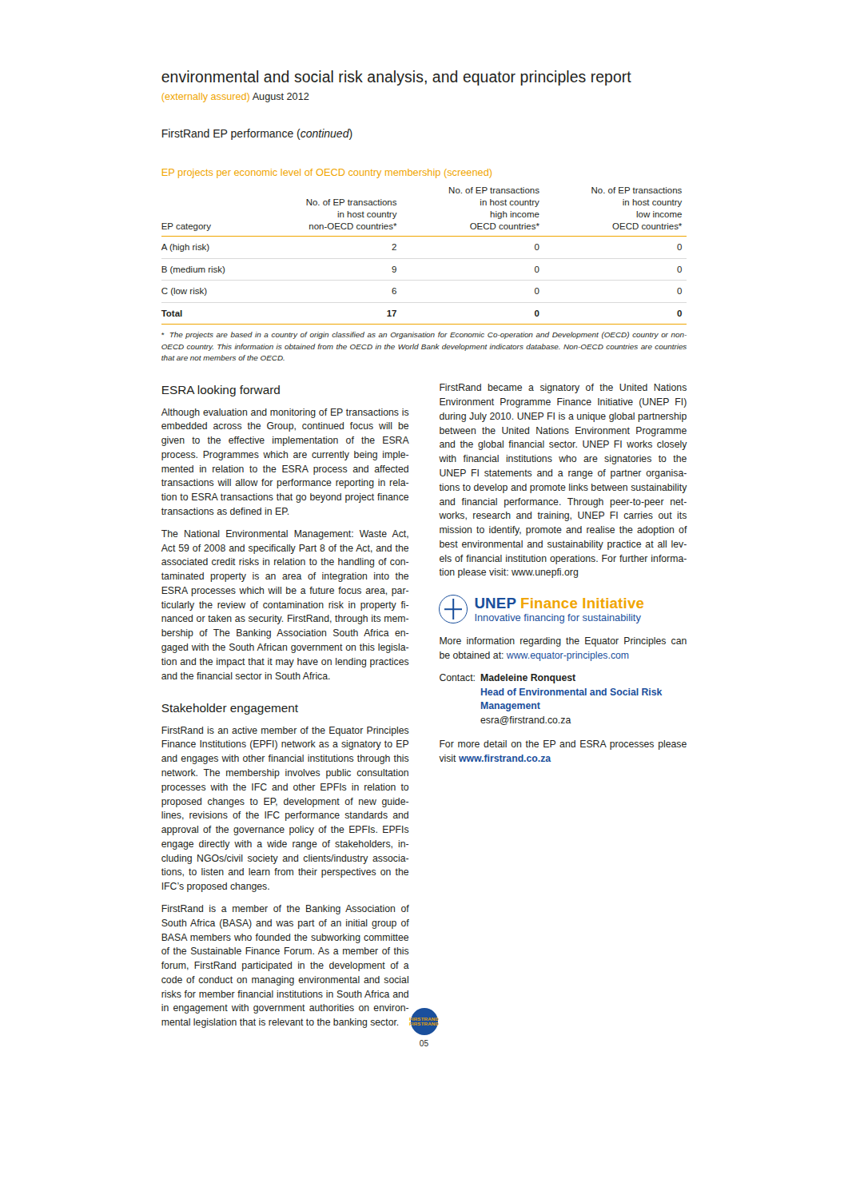environmental and social risk analysis, and equator principles report
(externally assured) August 2012
FirstRand EP performance (continued)
EP projects per economic level of OECD country membership (screened)
| EP category | No. of EP transactions in host country non-OECD countries* | No. of EP transactions in host country high income OECD countries* | No. of EP transactions in host country low income OECD countries* |
| --- | --- | --- | --- |
| A (high risk) | 2 | 0 | 0 |
| B (medium risk) | 9 | 0 | 0 |
| C (low risk) | 6 | 0 | 0 |
| Total | 17 | 0 | 0 |
*The projects are based in a country of origin classified as an Organisation for Economic Co-operation and Development (OECD) country or non-OECD country. This information is obtained from the OECD in the World Bank development indicators database. Non-OECD countries are countries that are not members of the OECD.
ESRA looking forward
Although evaluation and monitoring of EP transactions is embedded across the Group, continued focus will be given to the effective implementation of the ESRA process. Programmes which are currently being implemented in relation to the ESRA process and affected transactions will allow for performance reporting in relation to ESRA transactions that go beyond project finance transactions as defined in EP.
The National Environmental Management: Waste Act, Act 59 of 2008 and specifically Part 8 of the Act, and the associated credit risks in relation to the handling of contaminated property is an area of integration into the ESRA processes which will be a future focus area, particularly the review of contamination risk in property financed or taken as security. FirstRand, through its membership of The Banking Association South Africa engaged with the South African government on this legislation and the impact that it may have on lending practices and the financial sector in South Africa.
Stakeholder engagement
FirstRand is an active member of the Equator Principles Finance Institutions (EPFI) network as a signatory to EP and engages with other financial institutions through this network. The membership involves public consultation processes with the IFC and other EPFIs in relation to proposed changes to EP, development of new guidelines, revisions of the IFC performance standards and approval of the governance policy of the EPFIs. EPFIs engage directly with a wide range of stakeholders, including NGOs/civil society and clients/industry associations, to listen and learn from their perspectives on the IFC’s proposed changes.
FirstRand is a member of the Banking Association of South Africa (BASA) and was part of an initial group of BASA members who founded the subworking committee of the Sustainable Finance Forum. As a member of this forum, FirstRand participated in the development of a code of conduct on managing environmental and social risks for member financial institutions in South Africa and in engagement with government authorities on environmental legislation that is relevant to the banking sector.
FirstRand became a signatory of the United Nations Environment Programme Finance Initiative (UNEP FI) during July 2010. UNEP FI is a unique global partnership between the United Nations Environment Programme and the global financial sector. UNEP FI works closely with financial institutions who are signatories to the UNEP FI statements and a range of partner organisations to develop and promote links between sustainability and financial performance. Through peer-to-peer networks, research and training, UNEP FI carries out its mission to identify, promote and realise the adoption of best environmental and sustainability practice at all levels of financial institution operations. For further information please visit: www.unepfi.org
UNEP Finance Initiative
Innovative financing for sustainability
More information regarding the Equator Principles can be obtained at: www.equator-principles.com
Contact:
Madeleine Ronquest
Head of Environmental and Social Risk Management
esra@firstrand.co.za
For more detail on the EP and ESRA processes please visit www.firstrand.co.za
FIRSTRAND
FIRSTRAND
05